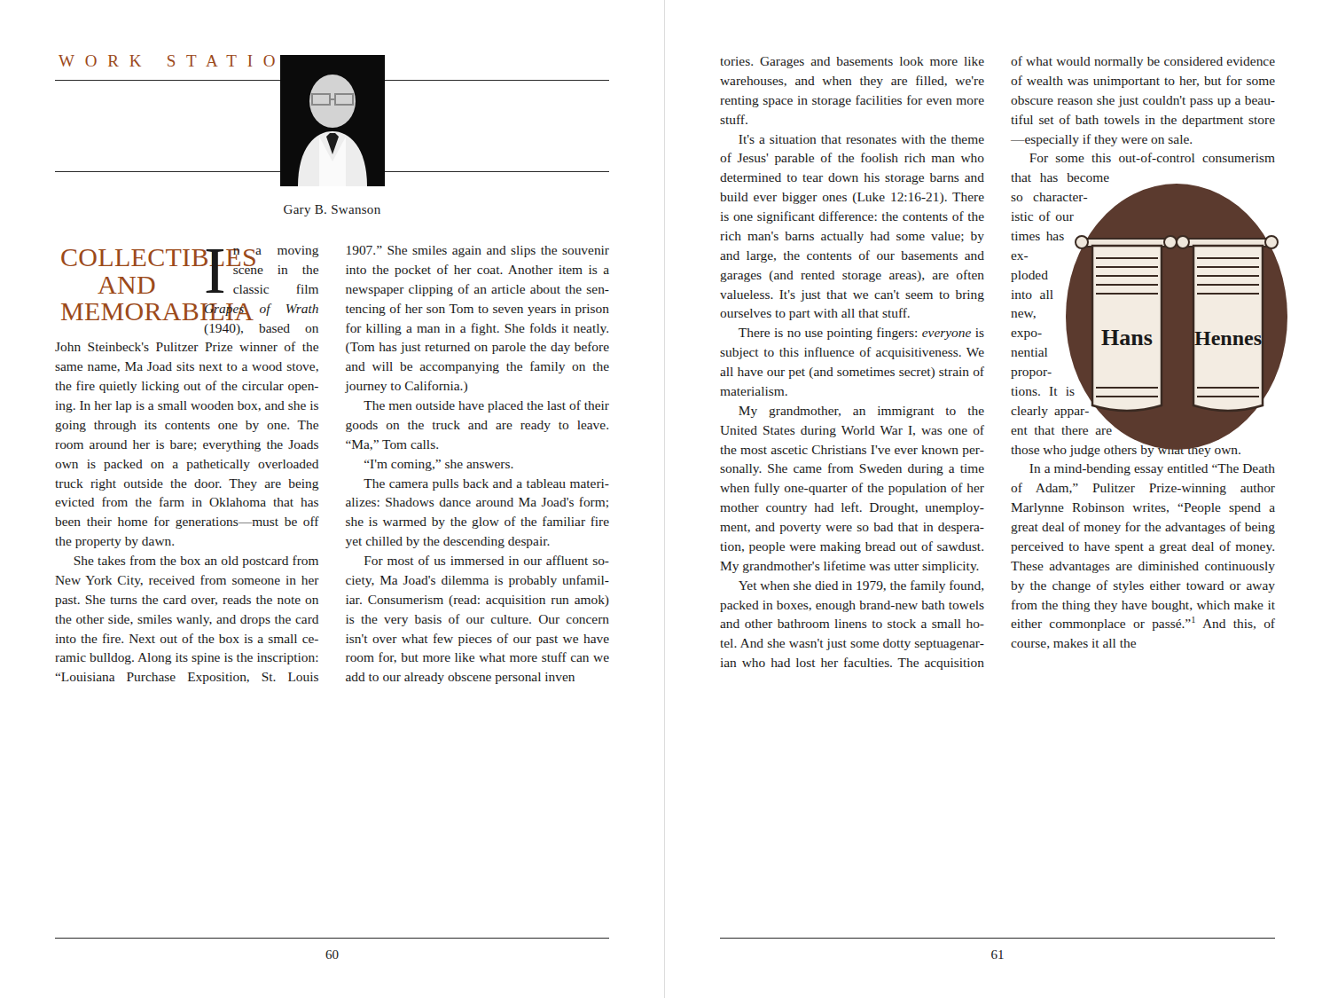Work Station Two
Gary B. Swanson
Collectibles and Memorabilia In a moving scene in the classic film Grapes of Wrath (1940), based on John Steinbeck's Pulitzer Prize winner of the same name, Ma Joad sits next to a wood stove, the fire quietly licking out of the circular opening. In her lap is a small wooden box, and she is going through its contents one by one. The room around her is bare; everything the Joads own is packed on a pathetically overloaded truck right outside the door. They are being evicted from the farm in Oklahoma that has been their home for generations—must be off the property by dawn.
She takes from the box an old postcard from New York City, received from someone in her past. She turns the card over, reads the note on the other side, smiles wanly, and drops the card into the fire. Next out of the box is a small ceramic bulldog. Along its spine is the inscription: “Louisiana Purchase Exposition, St. Louis 1907.” She smiles again and slips the souvenir into the pocket of her coat. Another item is a newspaper clipping of an article about the sentencing of her son Tom to seven years in prison for killing a man in a fight. She folds it neatly. (Tom has just returned on parole the day before and will be accompanying the family on the journey to California.)
The men outside have placed the last of their goods on the truck and are ready to leave. “Ma,” Tom calls.
“I'm coming,” she answers.
The camera pulls back and a tableau materializes: Shadows dance around Ma Joad's form; she is warmed by the glow of the familiar fire yet chilled by the descending despair.
For most of us immersed in our affluent society, Ma Joad's dilemma is probably unfamiliar. Consumerism (read: acquisition run amok) is the very basis of our culture. Our concern isn't over what few pieces of our past we have room for, but more like what more stuff can we add to our already obscene personal inven
60
tories. Garages and basements look more like warehouses, and when they are filled, we're renting space in storage facilities for even more stuff.
It's a situation that resonates with the theme of Jesus' parable of the foolish rich man who determined to tear down his storage barns and build ever bigger ones (Luke 12:16-21). There is one significant difference: the contents of the rich man's barns actually had some value; by and large, the contents of our basements and garages (and rented storage areas), are often valueless. It's just that we can't seem to bring ourselves to part with all that stuff.
There is no use pointing fingers: everyone is subject to this influence of acquisitiveness. We all have our pet (and sometimes secret) strain of materialism.
My grandmother, an immigrant to the United States during World War I, was one of the most ascetic Christians I've ever known personally. She came from Sweden during a time when fully one-quarter of the population of her mother country had left. Drought, unemployment, and poverty were so bad that in desperation, people were making bread out of sawdust. My grandmother's lifetime was utter simplicity.
Yet when she died in 1979, the family found, packed in boxes, enough brand-new bath towels and other bathroom linens to stock a small hotel. And she wasn't just some dotty septuagenarian who had lost her faculties. The acquisition of what would normally be considered evidence of wealth was unimportant to her, but for some obscure reason she just couldn't pass up a beautiful set of bath towels in the department store—especially if they were on sale.
Hans Hennes
For some this out-of-control consumerism that has become so characteristic of our times has exploded into all new, exponential proportions. It is clearly apparent that there are those who judge others by what they own.
In a mind-bending essay entitled “The Death of Adam,” Pulitzer Prize-winning author Marlynne Robinson writes, “People spend a great deal of money for the advantages of being perceived to have spent a great deal of money. These advantages are diminished continuously by the change of styles either toward or away from the thing they have bought, which make it either commonplace or passé.”1 And this, of course, makes it all the
61